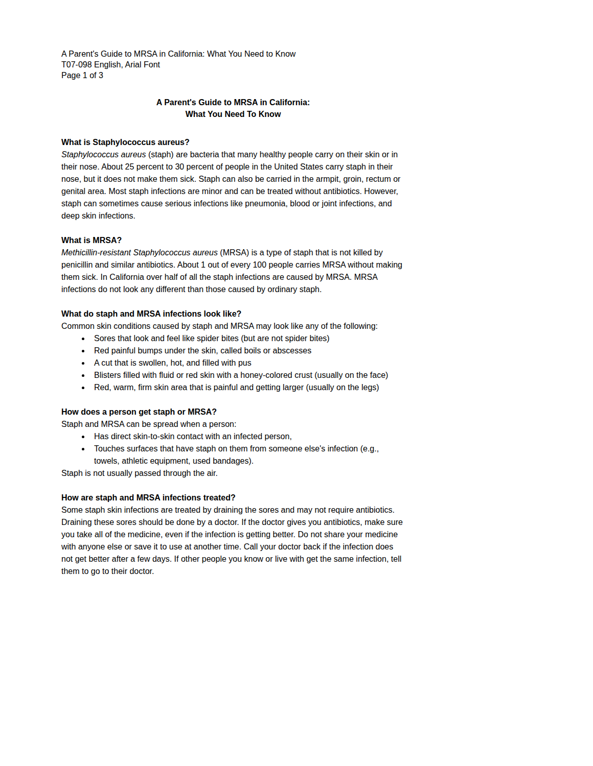A Parent's Guide to MRSA in California: What You Need to Know
T07-098 English, Arial Font
Page 1 of 3
A Parent's Guide to MRSA in California:
What You Need To Know
What is Staphylococcus aureus?
Staphylococcus aureus (staph) are bacteria that many healthy people carry on their skin or in their nose. About 25 percent to 30 percent of people in the United States carry staph in their nose, but it does not make them sick. Staph can also be carried in the armpit, groin, rectum or genital area. Most staph infections are minor and can be treated without antibiotics. However, staph can sometimes cause serious infections like pneumonia, blood or joint infections, and deep skin infections.
What is MRSA?
Methicillin-resistant Staphylococcus aureus (MRSA) is a type of staph that is not killed by penicillin and similar antibiotics. About 1 out of every 100 people carries MRSA without making them sick. In California over half of all the staph infections are caused by MRSA. MRSA infections do not look any different than those caused by ordinary staph.
What do staph and MRSA infections look like?
Common skin conditions caused by staph and MRSA may look like any of the following:
Sores that look and feel like spider bites (but are not spider bites)
Red painful bumps under the skin, called boils or abscesses
A cut that is swollen, hot, and filled with pus
Blisters filled with fluid or red skin with a honey-colored crust (usually on the face)
Red, warm, firm skin area that is painful and getting larger (usually on the legs)
How does a person get staph or MRSA?
Staph and MRSA can be spread when a person:
Has direct skin-to-skin contact with an infected person,
Touches surfaces that have staph on them from someone else's infection (e.g., towels, athletic equipment, used bandages).
Staph is not usually passed through the air.
How are staph and MRSA infections treated?
Some staph skin infections are treated by draining the sores and may not require antibiotics. Draining these sores should be done by a doctor. If the doctor gives you antibiotics, make sure you take all of the medicine, even if the infection is getting better. Do not share your medicine with anyone else or save it to use at another time. Call your doctor back if the infection does not get better after a few days. If other people you know or live with get the same infection, tell them to go to their doctor.